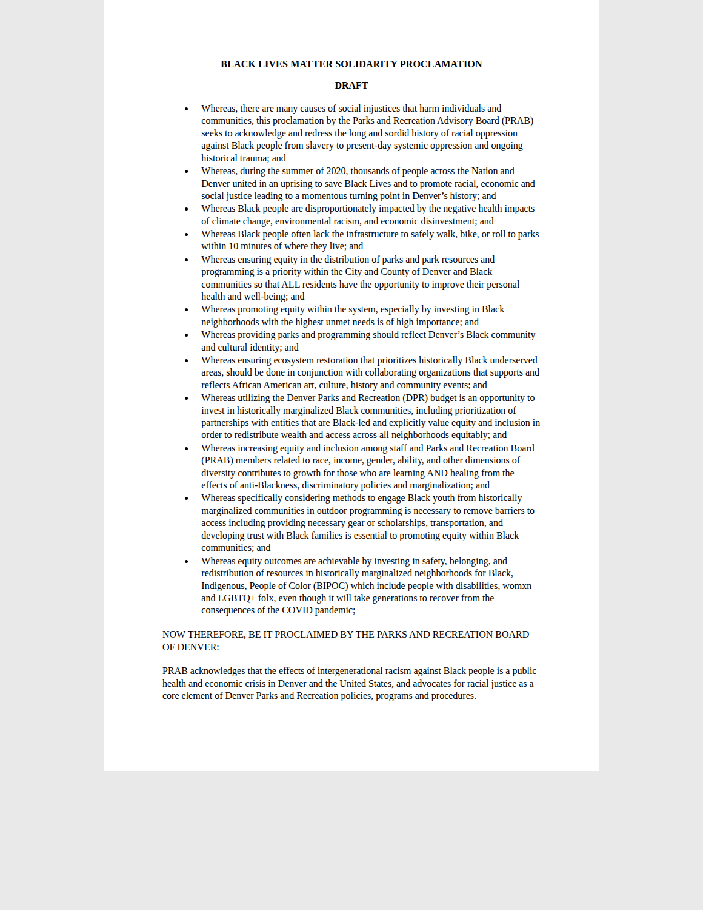Black Lives Matter Solidarity Proclamation
Draft
Whereas, there are many causes of social injustices that harm individuals and communities, this proclamation by the Parks and Recreation Advisory Board (PRAB) seeks to acknowledge and redress the long and sordid history of racial oppression against Black people from slavery to present-day systemic oppression and ongoing historical trauma; and
Whereas, during the summer of 2020, thousands of people across the Nation and Denver united in an uprising to save Black Lives and to promote racial, economic and social justice leading to a momentous turning point in Denver’s history; and
Whereas Black people are disproportionately impacted by the negative health impacts of climate change, environmental racism, and economic disinvestment; and
Whereas Black people often lack the infrastructure to safely walk, bike, or roll to parks within 10 minutes of where they live; and
Whereas ensuring equity in the distribution of parks and park resources and programming is a priority within the City and County of Denver and Black communities so that ALL residents have the opportunity to improve their personal health and well-being; and
Whereas promoting equity within the system, especially by investing in Black neighborhoods with the highest unmet needs is of high importance; and
Whereas providing parks and programming should reflect Denver’s Black community and cultural identity; and
Whereas ensuring ecosystem restoration that prioritizes historically Black underserved areas, should be done in conjunction with collaborating organizations that supports and reflects African American art, culture, history and community events; and
Whereas utilizing the Denver Parks and Recreation (DPR) budget is an opportunity to invest in historically marginalized Black communities, including prioritization of partnerships with entities that are Black-led and explicitly value equity and inclusion in order to redistribute wealth and access across all neighborhoods equitably; and
Whereas increasing equity and inclusion among staff and Parks and Recreation Board (PRAB) members related to race, income, gender, ability, and other dimensions of diversity contributes to growth for those who are learning AND healing from the effects of anti-Blackness, discriminatory policies and marginalization; and
Whereas specifically considering methods to engage Black youth from historically marginalized communities in outdoor programming is necessary to remove barriers to access including providing necessary gear or scholarships, transportation, and developing trust with Black families is essential to promoting equity within Black communities; and
Whereas equity outcomes are achievable by investing in safety, belonging, and redistribution of resources in historically marginalized neighborhoods for Black, Indigenous, People of Color (BIPOC) which include people with disabilities, womxn and LGBTQ+ folx, even though it will take generations to recover from the consequences of the COVID pandemic;
NOW THEREFORE, BE IT PROCLAIMED BY THE PARKS AND RECREATION BOARD OF DENVER:
PRAB acknowledges that the effects of intergenerational racism against Black people is a public health and economic crisis in Denver and the United States, and advocates for racial justice as a core element of Denver Parks and Recreation policies, programs and procedures.